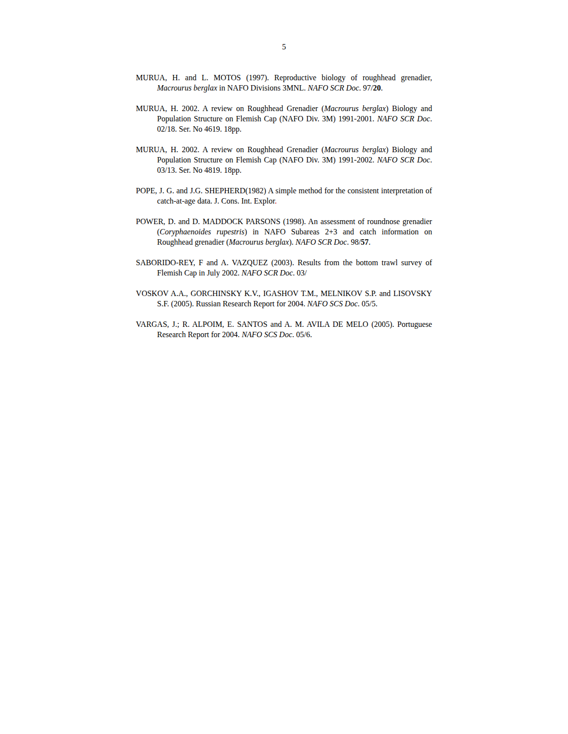5
MURUA, H. and L. MOTOS (1997). Reproductive biology of roughhead grenadier, Macrourus berglax in NAFO Divisions 3MNL. NAFO SCR Doc. 97/20.
MURUA, H. 2002. A review on Roughhead Grenadier (Macrourus berglax) Biology and Population Structure on Flemish Cap (NAFO Div. 3M) 1991-2001. NAFO SCR Doc. 02/18. Ser. No 4619. 18pp.
MURUA, H. 2002. A review on Roughhead Grenadier (Macrourus berglax) Biology and Population Structure on Flemish Cap (NAFO Div. 3M) 1991-2002. NAFO SCR Doc. 03/13. Ser. No 4819. 18pp.
POPE, J. G. and J.G. SHEPHERD(1982) A simple method for the consistent interpretation of catch-at-age data. J. Cons. Int. Explor.
POWER, D. and D. MADDOCK PARSONS (1998). An assessment of roundnose grenadier (Coryphaenoides rupestris) in NAFO Subareas 2+3 and catch information on Roughhead grenadier (Macrourus berglax). NAFO SCR Doc. 98/57.
SABORIDO-REY, F and A. VAZQUEZ (2003). Results from the bottom trawl survey of Flemish Cap in July 2002. NAFO SCR Doc. 03/
VOSKOV A.A., GORCHINSKY K.V., IGASHOV T.M., MELNIKOV S.P. and LISOVSKY S.F. (2005). Russian Research Report for 2004. NAFO SCS Doc. 05/5.
VARGAS, J.; R. ALPOIM, E. SANTOS and A. M. AVILA DE MELO (2005). Portuguese Research Report for 2004. NAFO SCS Doc. 05/6.